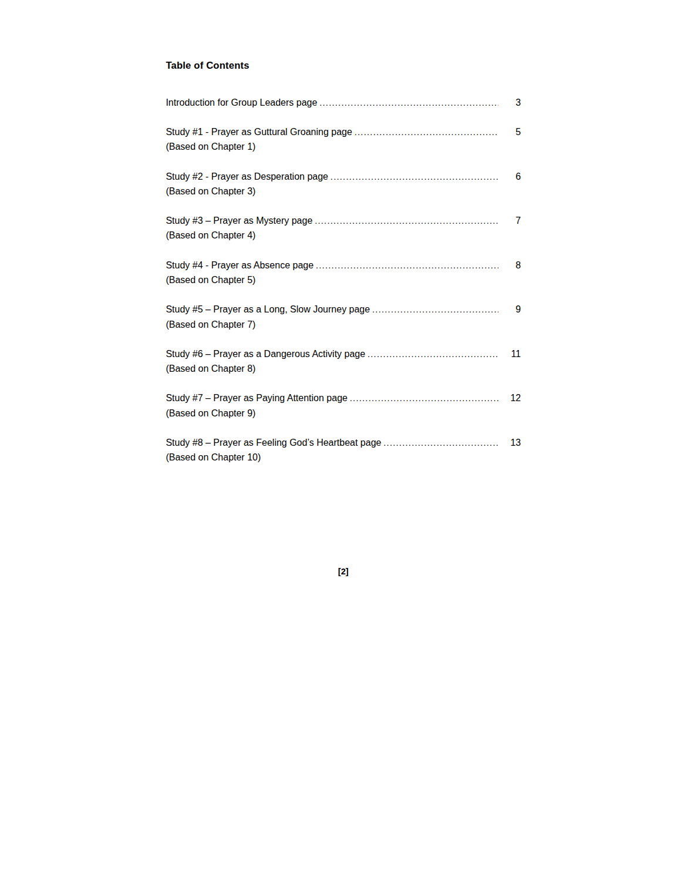Table of Contents
Introduction for Group Leaders page ................................................................................................... 3
Study #1 - Prayer as Guttural Groaning page ..................................................................................... 5 (Based on Chapter 1)
Study #2 - Prayer as Desperation page ............................................................................................. 6 (Based on Chapter 3)
Study #3 – Prayer as Mystery page .................................................................................................... 7 (Based on Chapter 4)
Study #4 - Prayer as Absence page .................................................................................................. 8 (Based on Chapter 5)
Study #5 – Prayer as a Long, Slow Journey page ............................................................................. 9 (Based on Chapter 7)
Study #6 – Prayer as a Dangerous Activity page .............................................................................. 11 (Based on Chapter 8)
Study #7 – Prayer as Paying Attention page ..................................................................................... 12 (Based on Chapter 9)
Study #8 – Prayer as Feeling God’s Heartbeat page ......................................................................... 13 (Based on Chapter 10)
[2]